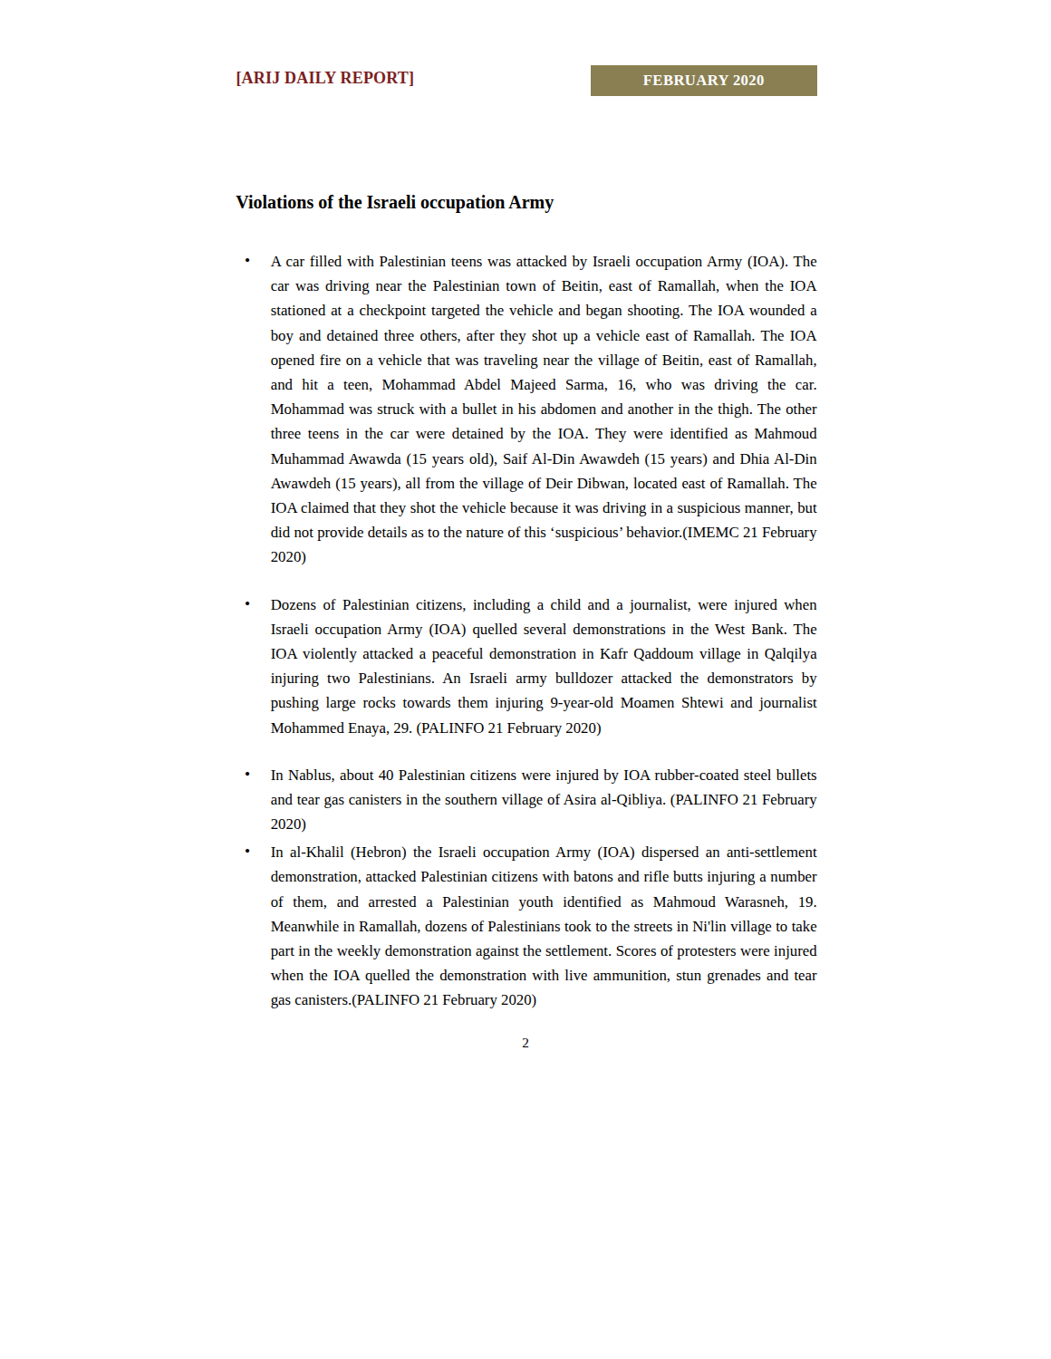[ARIJ DAILY REPORT]
FEBRUARY 2020
Violations of the Israeli occupation Army
A car filled with Palestinian teens was attacked by Israeli occupation Army (IOA). The car was driving near the Palestinian town of Beitin, east of Ramallah, when the IOA stationed at a checkpoint targeted the vehicle and began shooting. The IOA wounded a boy and detained three others, after they shot up a vehicle east of Ramallah. The IOA opened fire on a vehicle that was traveling near the village of Beitin, east of Ramallah, and hit a teen, Mohammad Abdel Majeed Sarma, 16, who was driving the car. Mohammad was struck with a bullet in his abdomen and another in the thigh. The other three teens in the car were detained by the IOA. They were identified as Mahmoud Muhammad Awawda (15 years old), Saif Al-Din Awawdeh (15 years) and Dhia Al-Din Awawdeh (15 years), all from the village of Deir Dibwan, located east of Ramallah. The IOA claimed that they shot the vehicle because it was driving in a suspicious manner, but did not provide details as to the nature of this ‘suspicious’ behavior.(IMEMC 21 February 2020)
Dozens of Palestinian citizens, including a child and a journalist, were injured when Israeli occupation Army (IOA) quelled several demonstrations in the West Bank. The IOA violently attacked a peaceful demonstration in Kafr Qaddoum village in Qalqilya injuring two Palestinians. An Israeli army bulldozer attacked the demonstrators by pushing large rocks towards them injuring 9-year-old Moamen Shtewi and journalist Mohammed Enaya, 29. (PALINFO 21 February 2020)
In Nablus, about 40 Palestinian citizens were injured by IOA rubber-coated steel bullets and tear gas canisters in the southern village of Asira al-Qibliya. (PALINFO 21 February 2020)
In al-Khalil (Hebron) the Israeli occupation Army (IOA) dispersed an anti-settlement demonstration, attacked Palestinian citizens with batons and rifle butts injuring a number of them, and arrested a Palestinian youth identified as Mahmoud Warasneh, 19. Meanwhile in Ramallah, dozens of Palestinians took to the streets in Ni'lin village to take part in the weekly demonstration against the settlement. Scores of protesters were injured when the IOA quelled the demonstration with live ammunition, stun grenades and tear gas canisters.(PALINFO 21 February 2020)
2